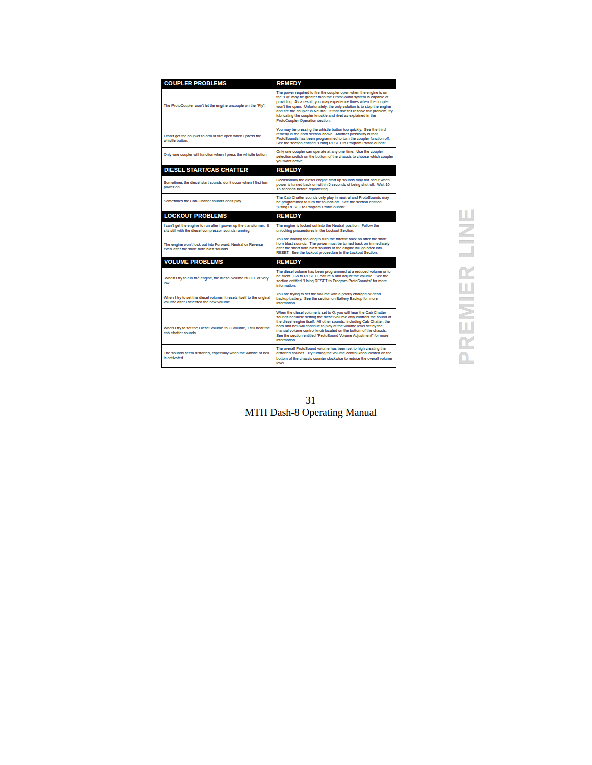| COUPLER PROBLEMS | REMEDY |
| The ProtoCoupler won't let the engine uncouple on the "Fly". | The power required to fire the coupler open when the engine is on the "Fly" may be greater than the ProtoSound system is capable of providing. As a result, you may experience times when the coupler won't fire open. Unfortunately, the only solution is to stop the engine and fire the coupler in Neutral. If that doesn't resolve the problem, try lubricating the coupler knuckle and rivet as explained in the ProtoCoupler Operation section. |
| I can't get the coupler to arm or fire open when I press the whistle button. | You may be pressing the whistle button too quickly. See the third remedy in the horn section above. Another possibility is that ProtoSounds has been programmed to turn the coupler function off. See the section entitled "Using RESET to Program ProtoSounds" |
| Only one coupler will function when I press the whistle button. | Only one coupler can operate at any one time. Use the coupler selection switch on the bottom of the chassis to choose which coupler you want active. |
| DIESEL START/CAB CHATTER | REMEDY |
| Sometimes the diesel start sounds don't occur when I first turn power on. | Occasionally the diesel engine start up sounds may not occur when power is turned back on within 5 seconds of being shut off. Wait 10 -- 15 seconds before repowering. |
| Sometimes the Cab Chatter sounds don't play. | The Cab Chatter sounds only play in neutral and ProtoSounds may be programmed to turn thesounds off. See the section entitled "Using RESET to Program ProtoSounds" |
| LOCKOUT PROBLEMS | REMEDY |
| I can't get the engine to run after I power up the transformer. It sits still with the diesel compressor sounds running. | The engine is locked out into the Neutral position. Follow the unlocking proceedures in the Lockout Section. |
| The engine won't lock out into Forward, Neutral or Reverse even after the short horn blast sounds. | You are waiting too long to turn the throttle back on after the short horn blast sounds. The power must be turned back on immediately after the short horn blast sounds or the engine will go back into RESET. See the lockout proceedure in the Lockout Section. |
| VOLUME PROBLEMS | REMEDY |
| When I try to run the engine, the diesel volume is OFF or very low. | The diesel volume has been programmed at a reduced volume or to be silent. Go to RESET Feature 6 and adjust the volume. See the section entitled "Using RESET to Program ProtoSounds" for more information. |
| When I try to set the diesel volume, it resets itself to the original volume after I selected the new volume. | You are trying to set the volume with a poorly charged or dead backup battery. See the section on Battery Backup for more information. |
| When I try to set the Diesel Volume to O Volume, I still hear the cab chatter sounds. | When the diesel volume is set to O, you will hear the Cab Chatter sounds because setting the diesel volume only controls the sound of the diesel engine itself. All other sounds, including Cab Chatter, the horn and bell will continue to play at the volume level set by the manual volume control knob located on the bottom of the chassis. See the section entitled "ProtoSound Volume Adjustment" for more information. |
| The sounds seem distorted, especially when the whistle or bell is activated. | The overall ProtoSound volume has been set to high creating the distorted sounds. Try turning the volume control knob located on the bottom of the chassis counter clockwise to reduce the overall volume level. |
PREMIER LINE
31
MTH Dash-8 Operating Manual